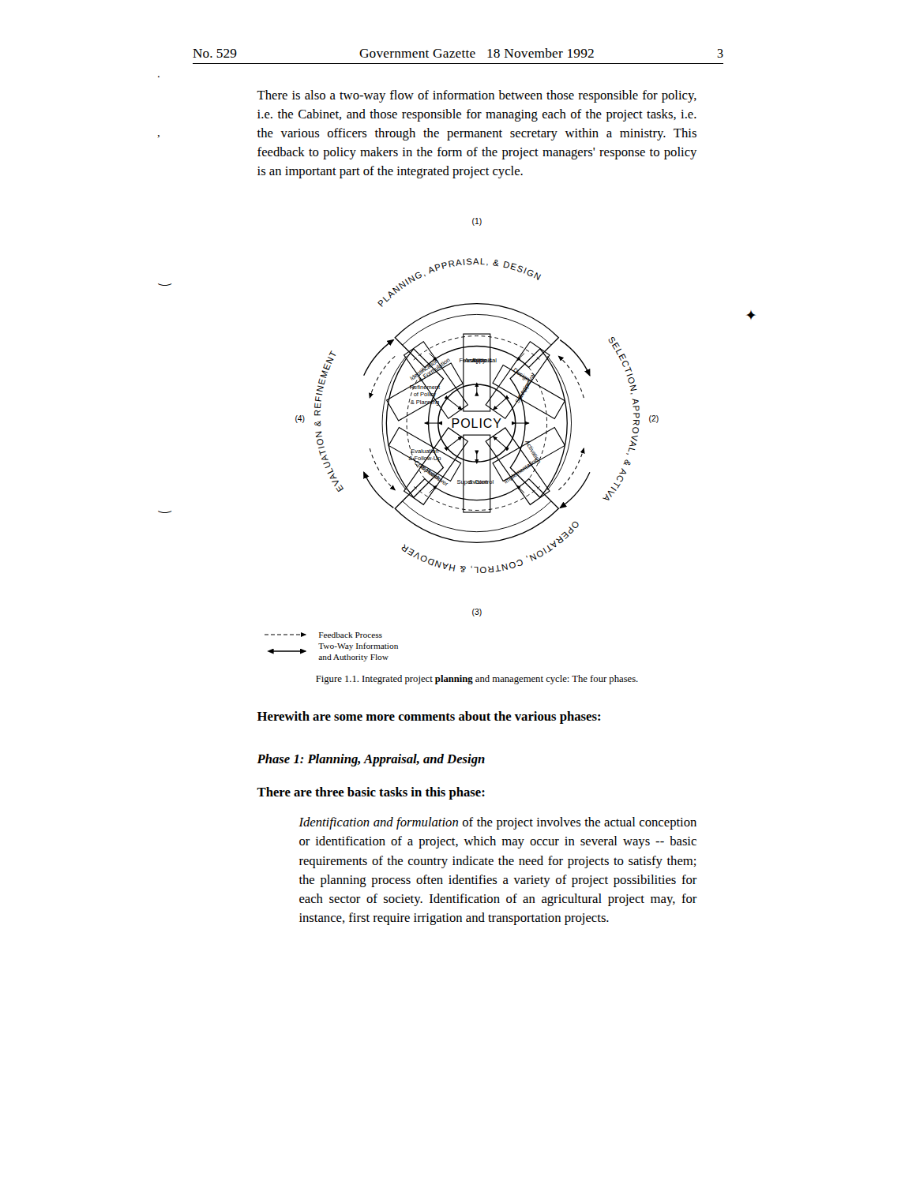. ,
‿
‿
✦
No. 529
Government Gazette 18 November 1992
3
There is also a two-way flow of information between those responsible for policy, i.e. the Cabinet, and those responsible for managing each of the project tasks, i.e. the various officers through the permanent secretary within a ministry. This feedback to policy makers in the form of the project managers' response to policy is an important part of the integrated project cycle.
(1) (2) (3) (4) PLANNING, APPRAISAL, & DESIGN SELECTION, APPROVAL, & ACTIVATION OPERATION, CONTROL, & HANDOVER EVALUATION & REFINEMENT POLICY Identification & Formulation Feasibility Analysis & Appraisal Design Selection & Approval Activation Implementation Supervision & Control Completion & Handover Refinement of Policy & Planning Evaluation & Follow-Up
Feedback Process
Two-Way Information
and Authority Flow
Figure 1.1. Integrated project planning and management cycle: The four phases.
Herewith are some more comments about the various phases:
Phase 1: Planning, Appraisal, and Design
There are three basic tasks in this phase:
Identification and formulation of the project involves the actual conception or identification of a project, which may occur in several ways -- basic requirements of the country indicate the need for projects to satisfy them; the planning process often identifies a variety of project possibilities for each sector of society. Identification of an agricultural project may, for instance, first require irrigation and transportation projects.